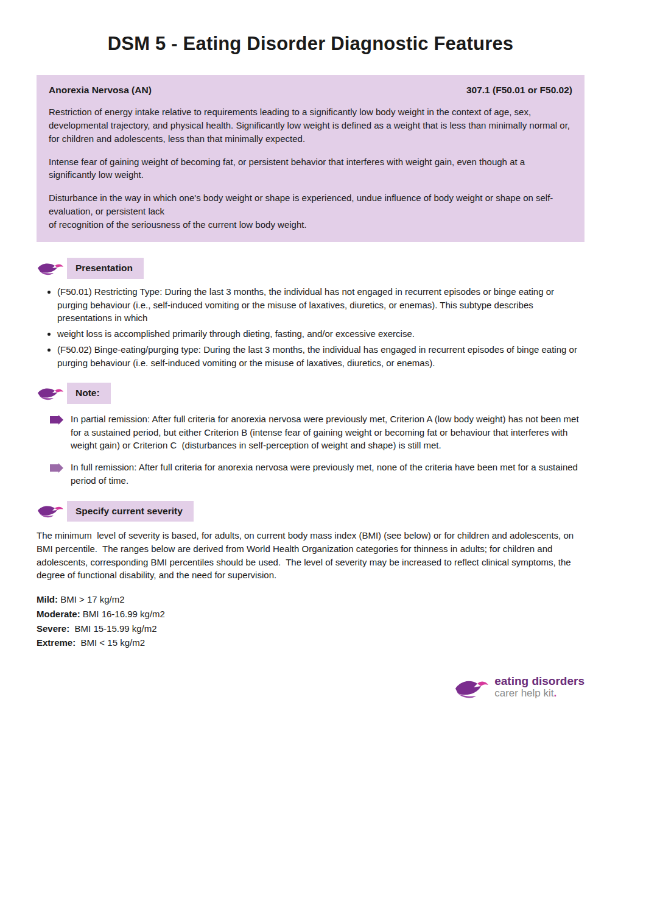DSM 5 - Eating Disorder Diagnostic Features
Anorexia Nervosa (AN) 307.1 (F50.01 or F50.02)
Restriction of energy intake relative to requirements leading to a significantly low body weight in the context of age, sex, developmental trajectory, and physical health. Significantly low weight is defined as a weight that is less than minimally normal or, for children and adolescents, less than that minimally expected.
Intense fear of gaining weight of becoming fat, or persistent behavior that interferes with weight gain, even though at a significantly low weight.
Disturbance in the way in which one's body weight or shape is experienced, undue influence of body weight or shape on self-evaluation, or persistent lack
of recognition of the seriousness of the current low body weight.
Presentation
(F50.01) Restricting Type: During the last 3 months, the individual has not engaged in recurrent episodes or binge eating or purging behaviour (i.e., self-induced vomiting or the misuse of laxatives, diuretics, or enemas). This subtype describes presentations in which
weight loss is accomplished primarily through dieting, fasting, and/or excessive exercise.
(F50.02) Binge-eating/purging type: During the last 3 months, the individual has engaged in recurrent episodes of binge eating or purging behaviour (i.e. self-induced vomiting or the misuse of laxatives, diuretics, or enemas).
Note:
In partial remission: After full criteria for anorexia nervosa were previously met, Criterion A (low body weight) has not been met for a sustained period, but either Criterion B (intense fear of gaining weight or becoming fat or behaviour that interferes with weight gain) or Criterion C (disturbances in self-perception of weight and shape) is still met.
In full remission: After full criteria for anorexia nervosa were previously met, none of the criteria have been met for a sustained period of time.
Specify current severity
The minimum level of severity is based, for adults, on current body mass index (BMI) (see below) or for children and adolescents, on BMI percentile. The ranges below are derived from World Health Organization categories for thinness in adults; for children and adolescents, corresponding BMI percentiles should be used. The level of severity may be increased to reflect clinical symptoms, the degree of functional disability, and the need for supervision.
Mild: BMI > 17 kg/m2
Moderate: BMI 16-16.99 kg/m2
Severe: BMI 15-15.99 kg/m2
Extreme: BMI < 15 kg/m2
eating disorders
carer help kit.